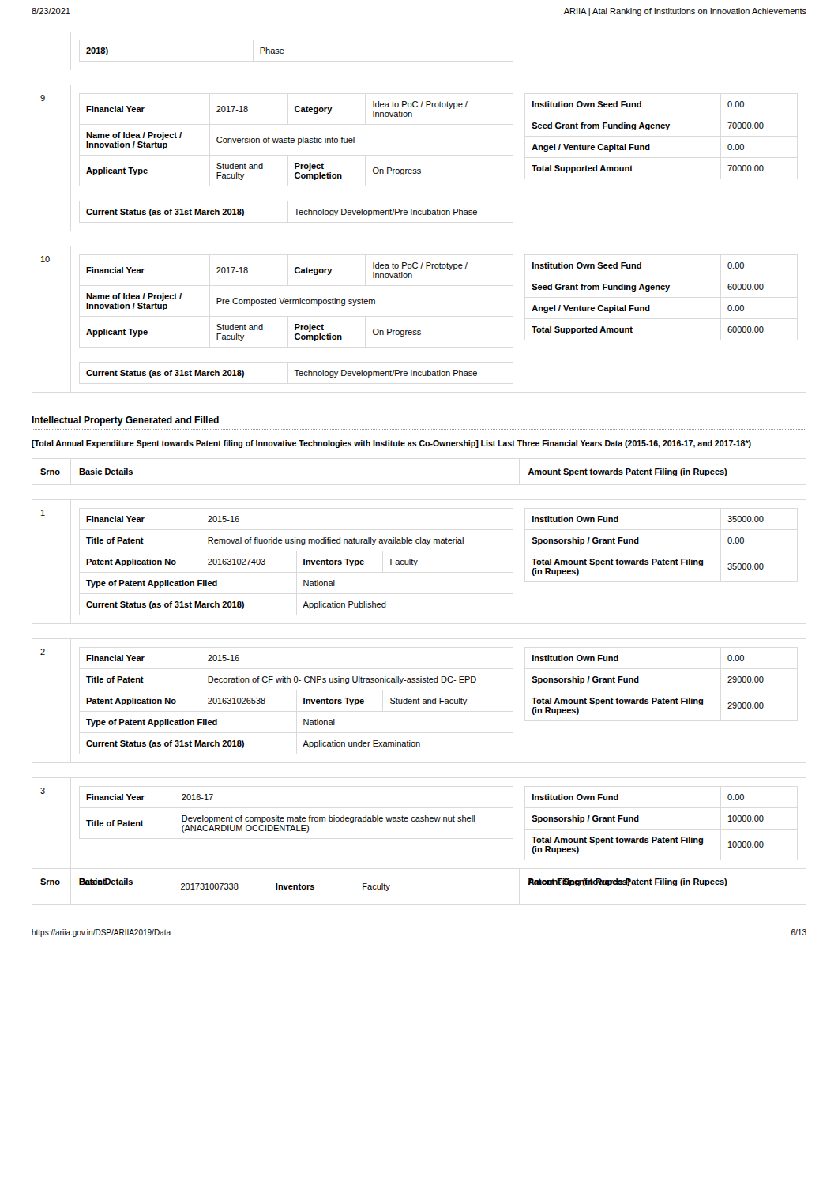8/23/2021
ARIIA | Atal Ranking of Institutions on Innovation Achievements
| | / / 2018) / Phase / / / |
| 9 | / / Financial Year / 2017-18 / Category / Idea to PoC / Prototype / Innovation / / Name of Idea / Project / Innovation / Startup / Conversion of waste plastic into fuel / / Applicant Type / Student and Faculty / Project Completion / On Progress / / Current Status (as of 31st March 2018) / Technology Development/Pre Incubation Phase / / / Institution Own Seed Fund / 0.00 / / Seed Grant from Funding Agency / 70000.00 / / Angel / Venture Capital Fund / 0.00 / / Total Supported Amount / 70000.00 / / |
| 10 | / / Financial Year / 2017-18 / Category / Idea to PoC / Prototype / Innovation / / Name of Idea / Project / Innovation / Startup / Pre Composted Vermicomposting system / / Applicant Type / Student and Faculty / Project Completion / On Progress / / Current Status (as of 31st March 2018) / Technology Development/Pre Incubation Phase / / / Institution Own Seed Fund / 0.00 / / Seed Grant from Funding Agency / 60000.00 / / Angel / Venture Capital Fund / 0.00 / / Total Supported Amount / 60000.00 / / |
Intellectual Property Generated and Filled
[Total Annual Expenditure Spent towards Patent filing of Innovative Technologies with Institute as Co-Ownership] List Last Three Financial Years Data (2015-16, 2016-17, and 2017-18*)
| Srno | Basic Details | Amount Spent towards Patent Filing (in Rupees) |
| 1 | / / Financial Year / 2015-16 / / Title of Patent / Removal of fluoride using modified naturally available clay material / / Patent Application No / 201631027403 / Inventors Type / Faculty / / Type of Patent Application Filed / National / / Current Status (as of 31st March 2018) / Application Published / / / Institution Own Fund / 35000.00 / / Sponsorship / Grant Fund / 0.00 / / Total Amount Spent towards Patent Filing (in Rupees) / 35000.00 / / |
| 2 | / / Financial Year / 2015-16 / / Title of Patent / Decoration of CF with 0- CNPs using Ultrasonically-assisted DC- EPD / / Patent Application No / 201631026538 / Inventors Type / Student and Faculty / / Type of Patent Application Filed / National / / Current Status (as of 31st March 2018) / Application under Examination / / / Institution Own Fund / 0.00 / / Sponsorship / Grant Fund / 29000.00 / / Total Amount Spent towards Patent Filing (in Rupees) / 29000.00 / / |
| 3 | / / Financial Year / 2016-17 / / Title of Patent / Development of composite mate from biodegradable waste cashew nut shell (ANACARDIUM OCCIDENTALE) / / / Institution Own Fund / 0.00 / / Sponsorship / Grant Fund / 10000.00 / / Total Amount Spent towards Patent Filing (in Rupees) / 10000.00 / / |
| Srno | / / Basic Details Patent / 201731007338 / Inventors / Faculty / / | Patent Filing (in Rupees) Amount Spent towards Patent Filing (in Rupees) |
https://ariia.gov.in/DSP/ARIIA2019/Data
6/13